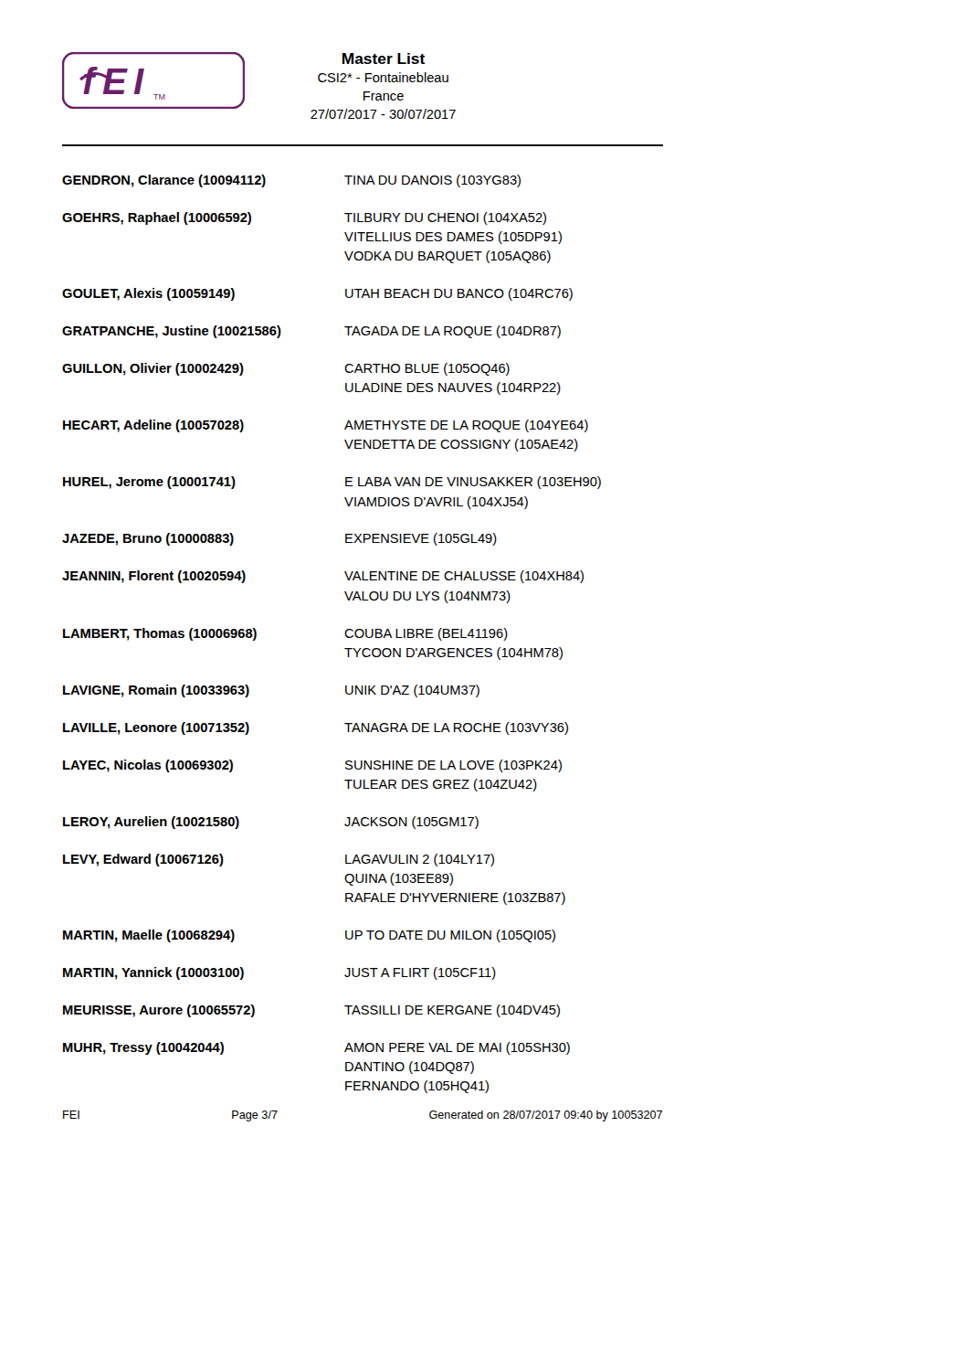f E I TM
Master List
CSI2* - Fontainebleau
France
27/07/2017 - 30/07/2017
| GENDRON, Clarance (10094112) | TINA DU DANOIS (103YG83) |
| GOEHRS, Raphael (10006592) | TILBURY DU CHENOI (104XA52) VITELLIUS DES DAMES (105DP91) VODKA DU BARQUET (105AQ86) |
| GOULET, Alexis (10059149) | UTAH BEACH DU BANCO (104RC76) |
| GRATPANCHE, Justine (10021586) | TAGADA DE LA ROQUE (104DR87) |
| GUILLON, Olivier (10002429) | CARTHO BLUE (105OQ46) ULADINE DES NAUVES (104RP22) |
| HECART, Adeline (10057028) | AMETHYSTE DE LA ROQUE (104YE64) VENDETTA DE COSSIGNY (105AE42) |
| HUREL, Jerome (10001741) | E LABA VAN DE VINUSAKKER (103EH90) VIAMDIOS D'AVRIL (104XJ54) |
| JAZEDE, Bruno (10000883) | EXPENSIEVE (105GL49) |
| JEANNIN, Florent (10020594) | VALENTINE DE CHALUSSE (104XH84) VALOU DU LYS (104NM73) |
| LAMBERT, Thomas (10006968) | COUBA LIBRE (BEL41196) TYCOON D'ARGENCES (104HM78) |
| LAVIGNE, Romain (10033963) | UNIK D'AZ (104UM37) |
| LAVILLE, Leonore (10071352) | TANAGRA DE LA ROCHE (103VY36) |
| LAYEC, Nicolas (10069302) | SUNSHINE DE LA LOVE (103PK24) TULEAR DES GREZ (104ZU42) |
| LEROY, Aurelien (10021580) | JACKSON (105GM17) |
| LEVY, Edward (10067126) | LAGAVULIN 2 (104LY17) QUINA (103EE89) RAFALE D'HYVERNIERE (103ZB87) |
| MARTIN, Maelle (10068294) | UP TO DATE DU MILON (105QI05) |
| MARTIN, Yannick (10003100) | JUST A FLIRT (105CF11) |
| MEURISSE, Aurore (10065572) | TASSILLI DE KERGANE (104DV45) |
| MUHR, Tressy (10042044) | AMON PERE VAL DE MAI (105SH30) DANTINO (104DQ87) FERNANDO (105HQ41) |
FEI
Page 3/7
Generated on 28/07/2017 09:40 by 10053207